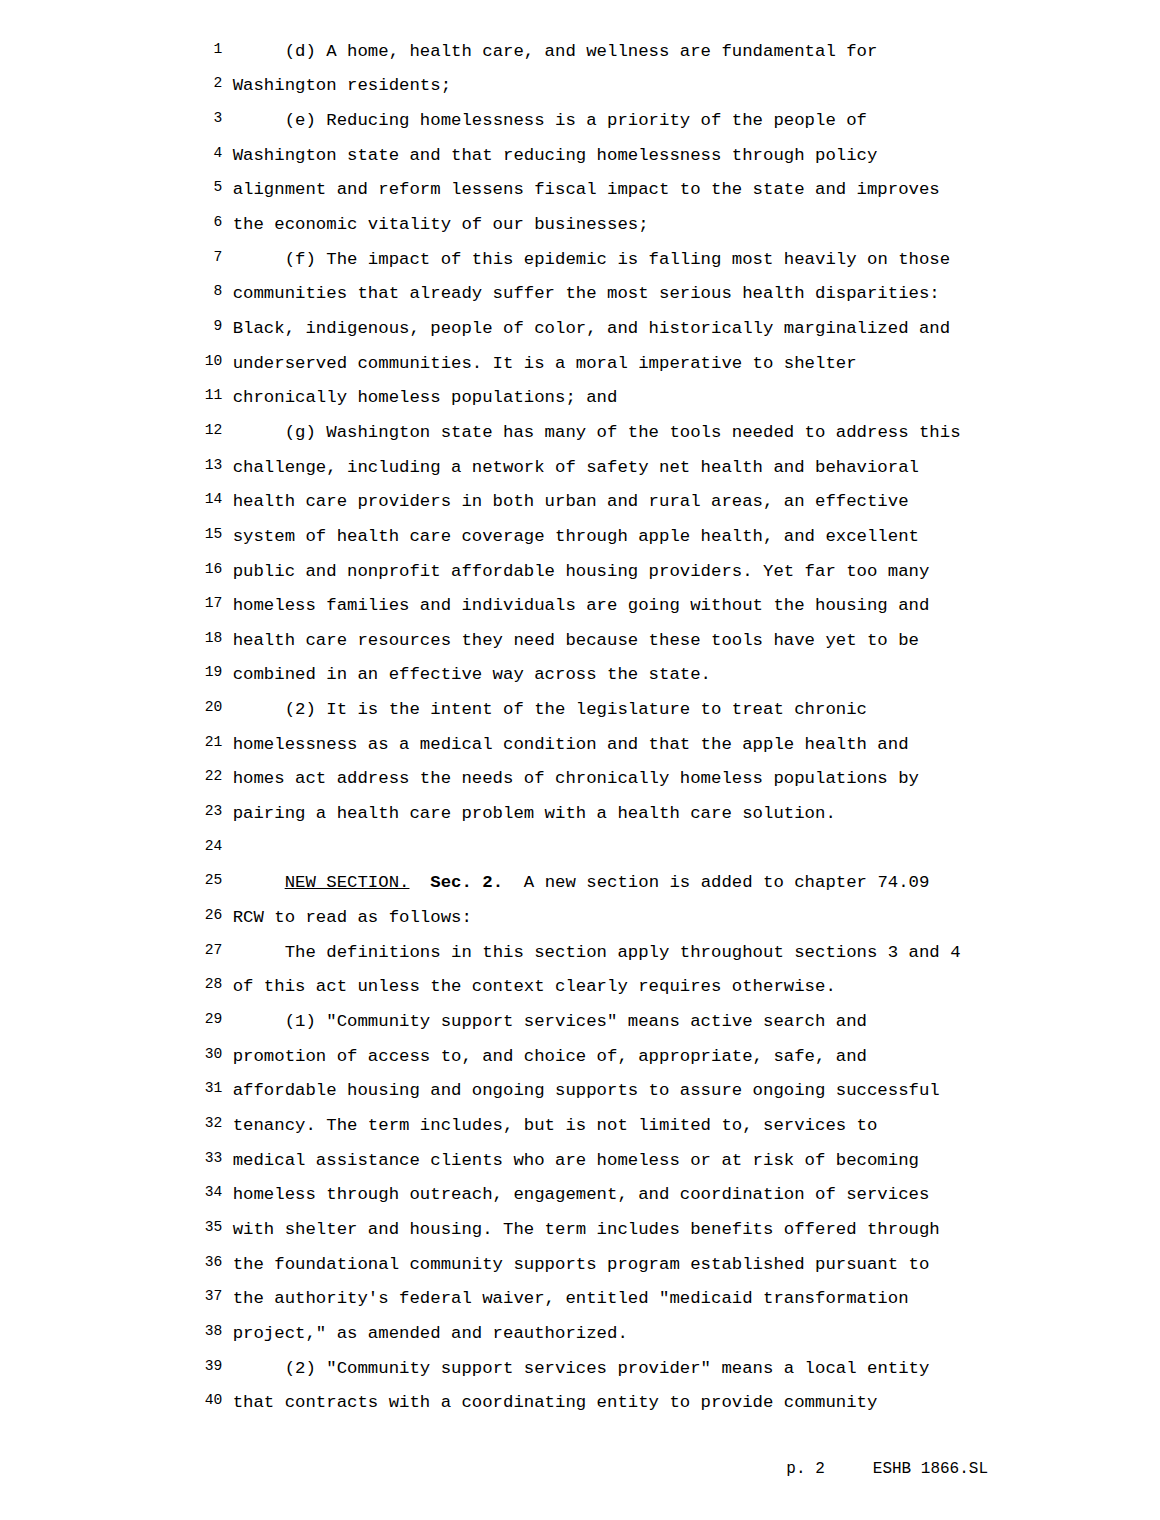(d) A home, health care, and wellness are fundamental for
Washington residents;
(e) Reducing homelessness is a priority of the people of
Washington state and that reducing homelessness through policy
alignment and reform lessens fiscal impact to the state and improves
the economic vitality of our businesses;
(f) The impact of this epidemic is falling most heavily on those
communities that already suffer the most serious health disparities:
Black, indigenous, people of color, and historically marginalized and
underserved communities. It is a moral imperative to shelter
chronically homeless populations; and
(g) Washington state has many of the tools needed to address this
challenge, including a network of safety net health and behavioral
health care providers in both urban and rural areas, an effective
system of health care coverage through apple health, and excellent
public and nonprofit affordable housing providers. Yet far too many
homeless families and individuals are going without the housing and
health care resources they need because these tools have yet to be
combined in an effective way across the state.
(2) It is the intent of the legislature to treat chronic
homelessness as a medical condition and that the apple health and
homes act address the needs of chronically homeless populations by
pairing a health care problem with a health care solution.
NEW SECTION. Sec. 2. A new section is added to chapter 74.09
RCW to read as follows:
The definitions in this section apply throughout sections 3 and 4
of this act unless the context clearly requires otherwise.
(1) "Community support services" means active search and
promotion of access to, and choice of, appropriate, safe, and
affordable housing and ongoing supports to assure ongoing successful
tenancy. The term includes, but is not limited to, services to
medical assistance clients who are homeless or at risk of becoming
homeless through outreach, engagement, and coordination of services
with shelter and housing. The term includes benefits offered through
the foundational community supports program established pursuant to
the authority's federal waiver, entitled "medicaid transformation
project," as amended and reauthorized.
(2) "Community support services provider" means a local entity
that contracts with a coordinating entity to provide community
p. 2 ESHB 1866.SL